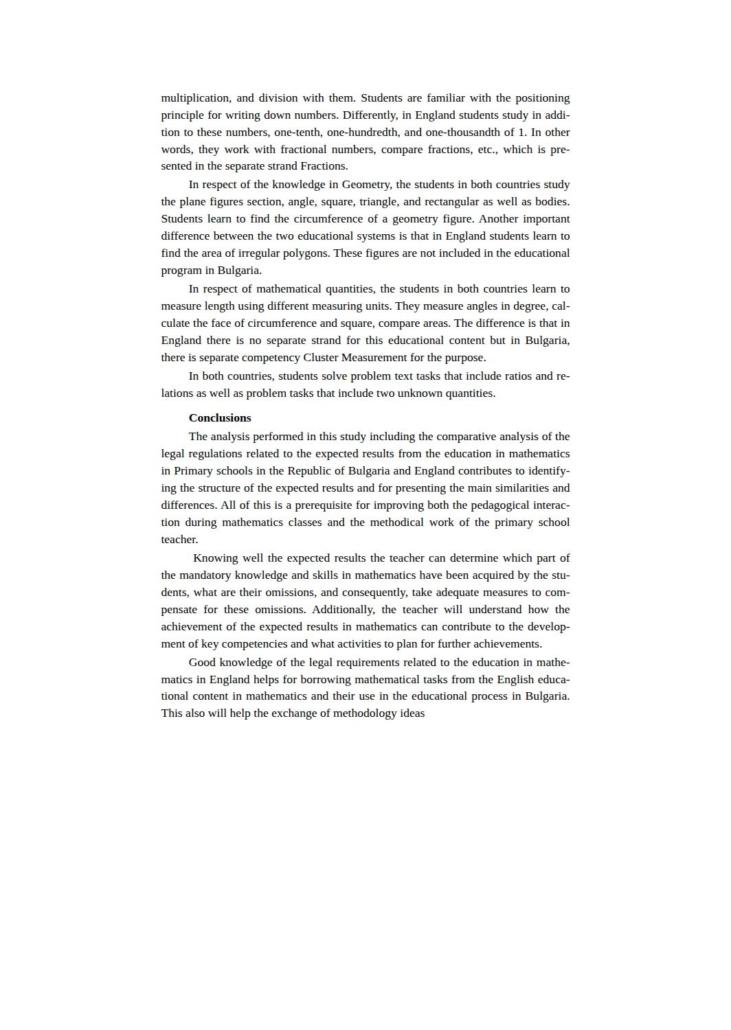multiplication, and division with them. Students are familiar with the positioning principle for writing down numbers. Differently, in England students study in addition to these numbers, one-tenth, one-hundredth, and one-thousandth of 1. In other words, they work with fractional numbers, compare fractions, etc., which is presented in the separate strand Fractions.
In respect of the knowledge in Geometry, the students in both countries study the plane figures section, angle, square, triangle, and rectangular as well as bodies. Students learn to find the circumference of a geometry figure. Another important difference between the two educational systems is that in England students learn to find the area of irregular polygons. These figures are not included in the educational program in Bulgaria.
In respect of mathematical quantities, the students in both countries learn to measure length using different measuring units. They measure angles in degree, calculate the face of circumference and square, compare areas. The difference is that in England there is no separate strand for this educational content but in Bulgaria, there is separate competency Cluster Measurement for the purpose.
In both countries, students solve problem text tasks that include ratios and relations as well as problem tasks that include two unknown quantities.
Conclusions
The analysis performed in this study including the comparative analysis of the legal regulations related to the expected results from the education in mathematics in Primary schools in the Republic of Bulgaria and England contributes to identifying the structure of the expected results and for presenting the main similarities and differences. All of this is a prerequisite for improving both the pedagogical interaction during mathematics classes and the methodical work of the primary school teacher.
Knowing well the expected results the teacher can determine which part of the mandatory knowledge and skills in mathematics have been acquired by the students, what are their omissions, and consequently, take adequate measures to compensate for these omissions. Additionally, the teacher will understand how the achievement of the expected results in mathematics can contribute to the development of key competencies and what activities to plan for further achievements.
Good knowledge of the legal requirements related to the education in mathematics in England helps for borrowing mathematical tasks from the English educational content in mathematics and their use in the educational process in Bulgaria. This also will help the exchange of methodology ideas